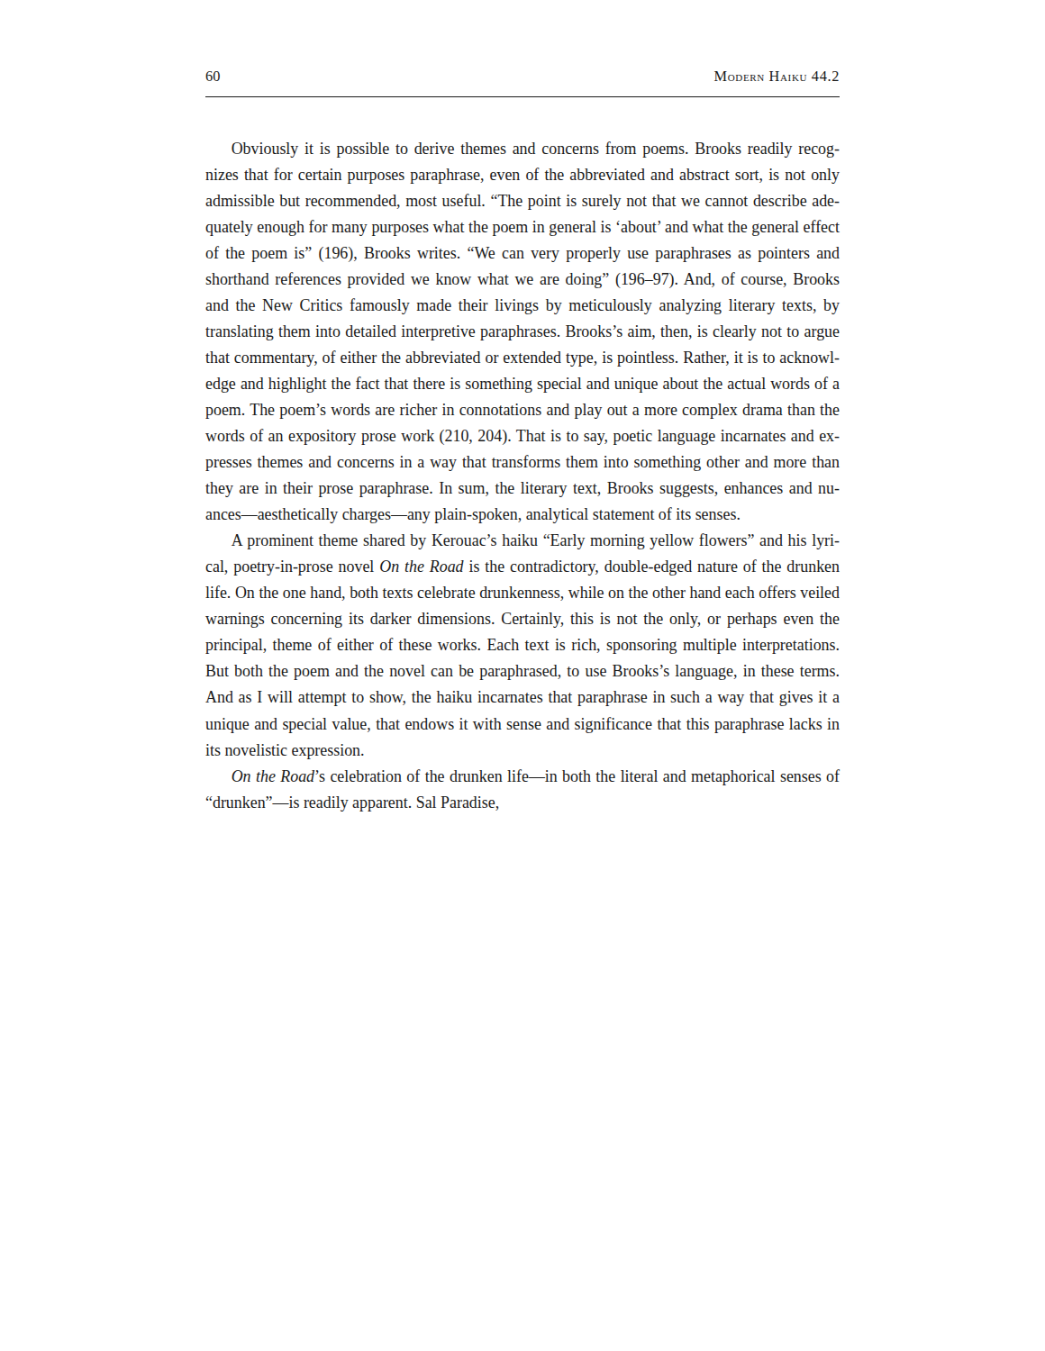60 Modern Haiku 44.2
Obviously it is possible to derive themes and concerns from poems. Brooks readily recognizes that for certain purposes paraphrase, even of the abbreviated and abstract sort, is not only admissible but recommended, most useful. “The point is surely not that we cannot describe adequately enough for many purposes what the poem in general is ‘about’ and what the general effect of the poem is” (196), Brooks writes. “We can very properly use paraphrases as pointers and shorthand references provided we know what we are doing” (196–97). And, of course, Brooks and the New Critics famously made their livings by meticulously analyzing literary texts, by translating them into detailed interpretive paraphrases. Brooks’s aim, then, is clearly not to argue that commentary, of either the abbreviated or extended type, is pointless. Rather, it is to acknowledge and highlight the fact that there is something special and unique about the actual words of a poem. The poem’s words are richer in connotations and play out a more complex drama than the words of an expository prose work (210, 204). That is to say, poetic language incarnates and expresses themes and concerns in a way that transforms them into something other and more than they are in their prose paraphrase. In sum, the literary text, Brooks suggests, enhances and nuances—aesthetically charges—any plain-spoken, analytical statement of its senses.
A prominent theme shared by Kerouac’s haiku “Early morning yellow flowers” and his lyrical, poetry-in-prose novel On the Road is the contradictory, double-edged nature of the drunken life. On the one hand, both texts celebrate drunkenness, while on the other hand each offers veiled warnings concerning its darker dimensions. Certainly, this is not the only, or perhaps even the principal, theme of either of these works. Each text is rich, sponsoring multiple interpretations. But both the poem and the novel can be paraphrased, to use Brooks’s language, in these terms. And as I will attempt to show, the haiku incarnates that paraphrase in such a way that gives it a unique and special value, that endows it with sense and significance that this paraphrase lacks in its novelistic expression.
On the Road’s celebration of the drunken life—in both the literal and metaphorical senses of “drunken”—is readily apparent. Sal Paradise,